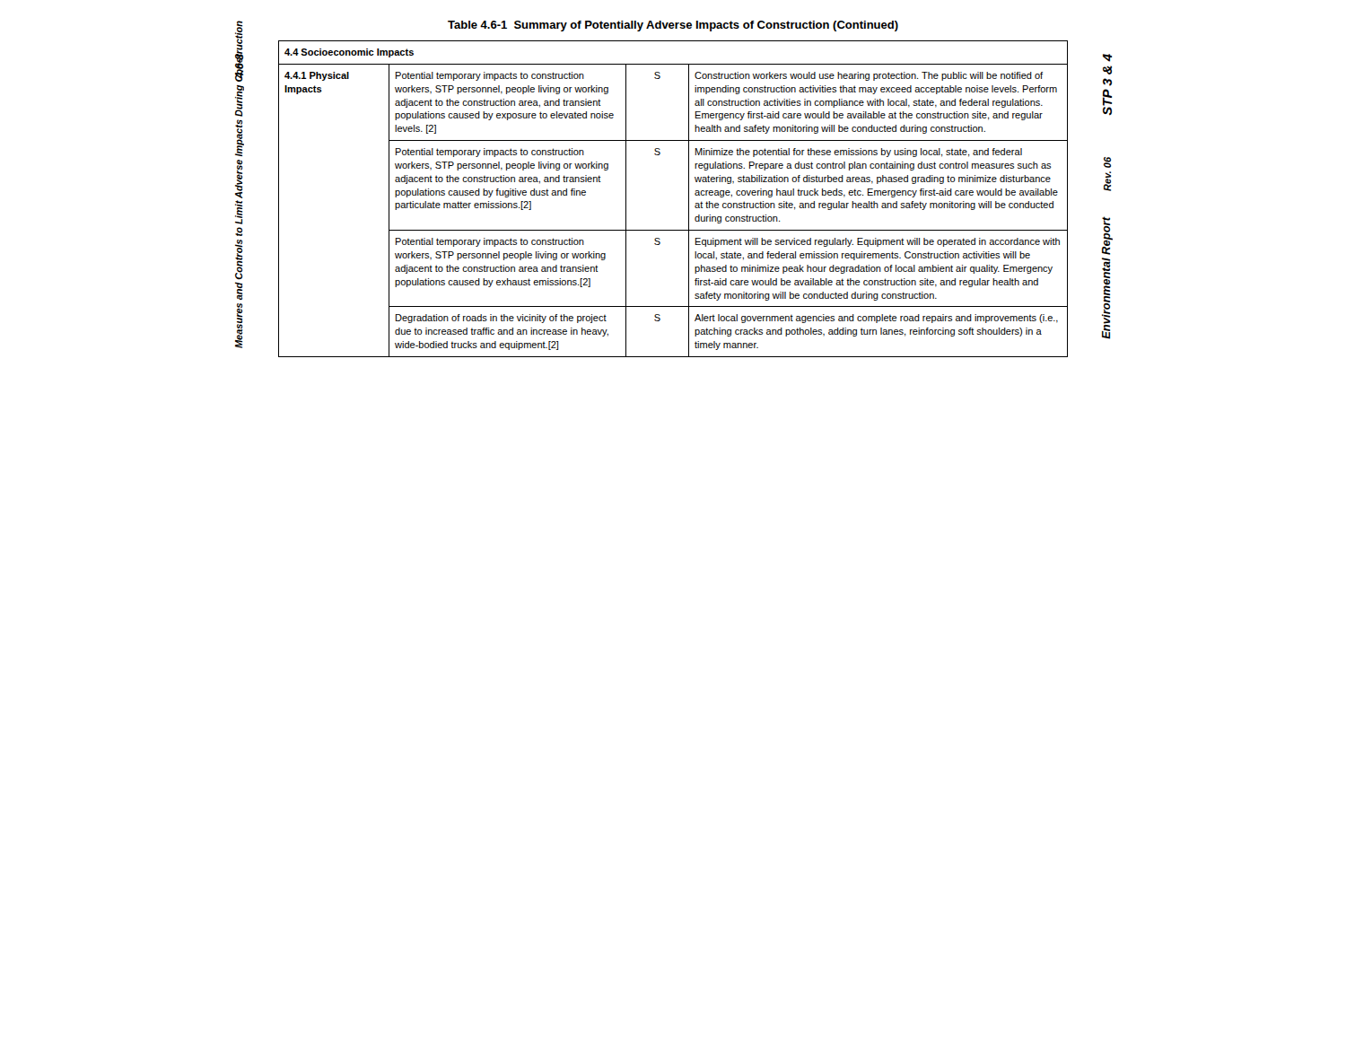4.6-8
Measures and Controls to Limit Adverse Impacts During Construction
STP 3 & 4
Rev. 06
Environmental Report
Table 4.6-1 Summary of Potentially Adverse Impacts of Construction (Continued)
| 4.4 Socioeconomic Impacts |
| 4.4.1 Physical Impacts | Potential temporary impacts to construction workers, STP personnel, people living or working adjacent to the construction area, and transient populations caused by exposure to elevated noise levels. [2] | S | Construction workers would use hearing protection. The public will be notified of impending construction activities that may exceed acceptable noise levels. Perform all construction activities in compliance with local, state, and federal regulations. Emergency first-aid care would be available at the construction site, and regular health and safety monitoring will be conducted during construction. |
| Potential temporary impacts to construction workers, STP personnel, people living or working adjacent to the construction area, and transient populations caused by fugitive dust and fine particulate matter emissions.[2] | S | Minimize the potential for these emissions by using local, state, and federal regulations. Prepare a dust control plan containing dust control measures such as watering, stabilization of disturbed areas, phased grading to minimize disturbance acreage, covering haul truck beds, etc. Emergency first-aid care would be available at the construction site, and regular health and safety monitoring will be conducted during construction. |
| Potential temporary impacts to construction workers, STP personnel people living or working adjacent to the construction area and transient populations caused by exhaust emissions.[2] | S | Equipment will be serviced regularly. Equipment will be operated in accordance with local, state, and federal emission requirements. Construction activities will be phased to minimize peak hour degradation of local ambient air quality. Emergency first-aid care would be available at the construction site, and regular health and safety monitoring will be conducted during construction. |
| Degradation of roads in the vicinity of the project due to increased traffic and an increase in heavy, wide-bodied trucks and equipment.[2] | S | Alert local government agencies and complete road repairs and improvements (i.e., patching cracks and potholes, adding turn lanes, reinforcing soft shoulders) in a timely manner. |